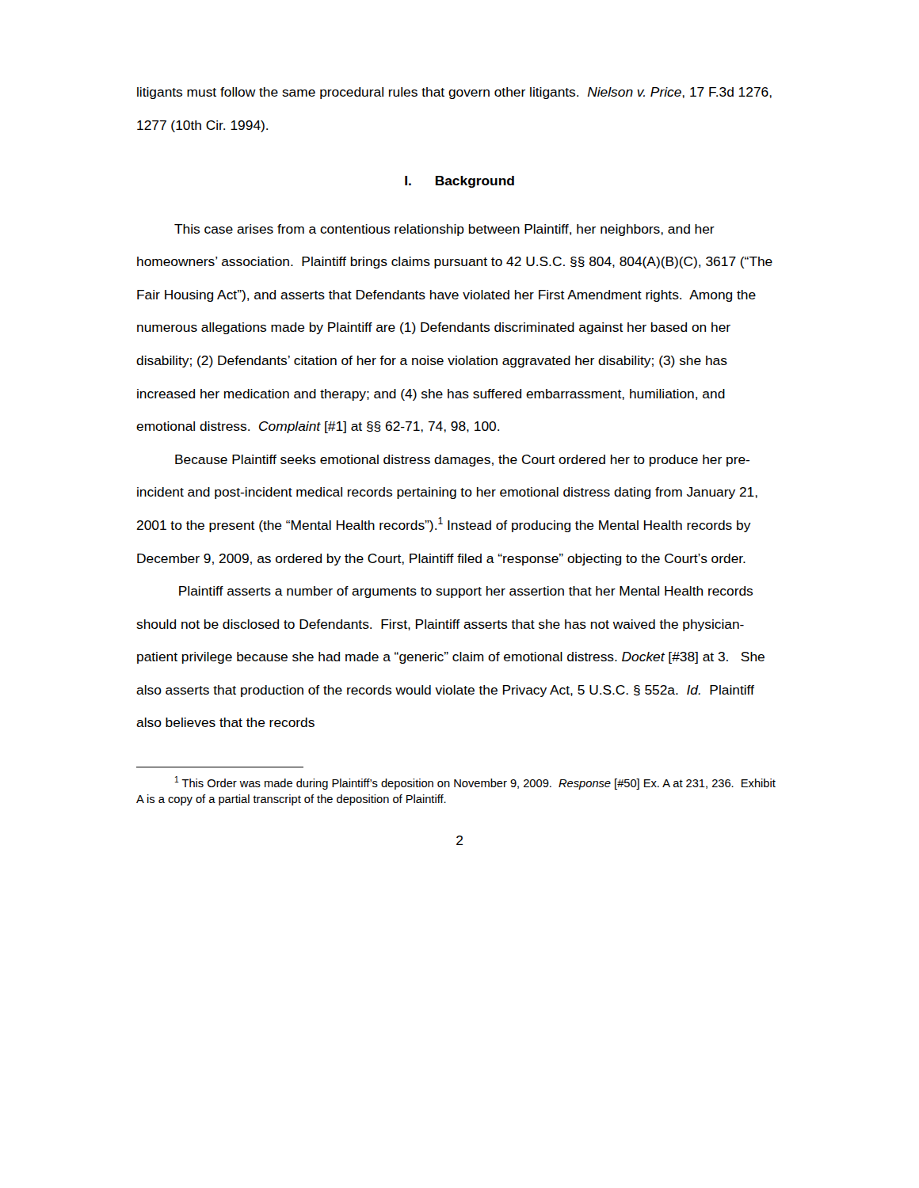litigants must follow the same procedural rules that govern other litigants. Nielson v. Price, 17 F.3d 1276, 1277 (10th Cir. 1994).
I. Background
This case arises from a contentious relationship between Plaintiff, her neighbors, and her homeowners’ association. Plaintiff brings claims pursuant to 42 U.S.C. §§ 804, 804(A)(B)(C), 3617 (“The Fair Housing Act”), and asserts that Defendants have violated her First Amendment rights. Among the numerous allegations made by Plaintiff are (1) Defendants discriminated against her based on her disability; (2) Defendants’ citation of her for a noise violation aggravated her disability; (3) she has increased her medication and therapy; and (4) she has suffered embarrassment, humiliation, and emotional distress. Complaint [#1] at §§ 62-71, 74, 98, 100.
Because Plaintiff seeks emotional distress damages, the Court ordered her to produce her pre-incident and post-incident medical records pertaining to her emotional distress dating from January 21, 2001 to the present (the “Mental Health records”).1 Instead of producing the Mental Health records by December 9, 2009, as ordered by the Court, Plaintiff filed a “response” objecting to the Court’s order.
Plaintiff asserts a number of arguments to support her assertion that her Mental Health records should not be disclosed to Defendants. First, Plaintiff asserts that she has not waived the physician-patient privilege because she had made a “generic” claim of emotional distress. Docket [#38] at 3. She also asserts that production of the records would violate the Privacy Act, 5 U.S.C. § 552a. Id. Plaintiff also believes that the records
1 This Order was made during Plaintiff’s deposition on November 9, 2009. Response [#50] Ex. A at 231, 236. Exhibit A is a copy of a partial transcript of the deposition of Plaintiff.
2